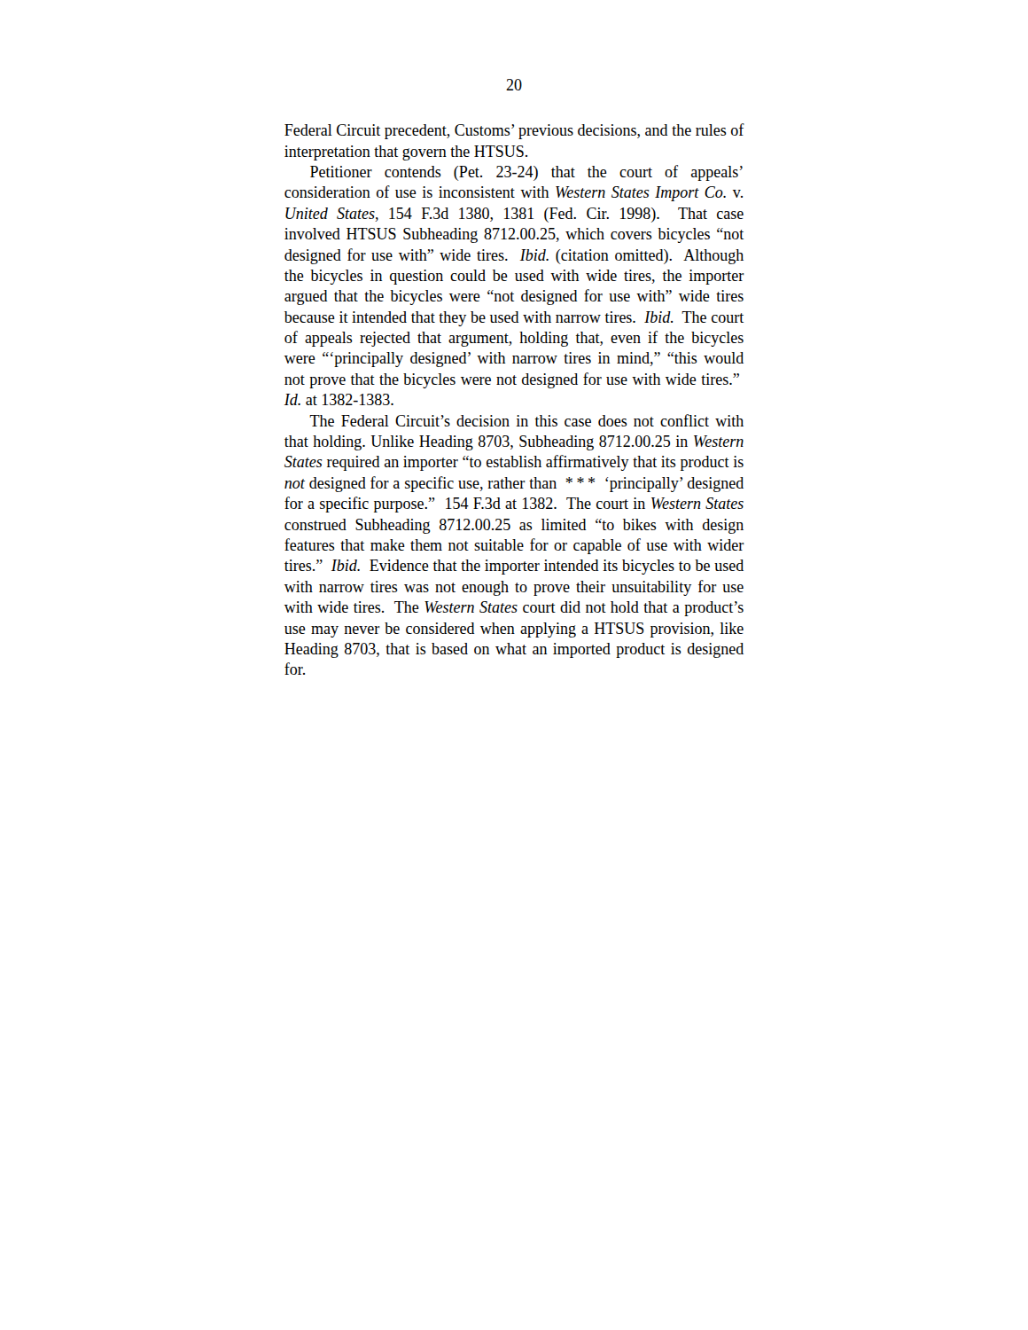20
Federal Circuit precedent, Customs’ previous decisions, and the rules of interpretation that govern the HTSUS.
Petitioner contends (Pet. 23-24) that the court of appeals’ consideration of use is inconsistent with Western States Import Co. v. United States, 154 F.3d 1380, 1381 (Fed. Cir. 1998). That case involved HTSUS Subheading 8712.00.25, which covers bicycles “not designed for use with” wide tires. Ibid. (citation omitted). Although the bicycles in question could be used with wide tires, the importer argued that the bicycles were “not designed for use with” wide tires because it intended that they be used with narrow tires. Ibid. The court of appeals rejected that argument, holding that, even if the bicycles were “‘principally designed’ with narrow tires in mind,” “this would not prove that the bicycles were not designed for use with wide tires.” Id. at 1382-1383.
The Federal Circuit’s decision in this case does not conflict with that holding. Unlike Heading 8703, Subheading 8712.00.25 in Western States required an importer “to establish affirmatively that its product is not designed for a specific use, rather than * * * ‘principally’ designed for a specific purpose.” 154 F.3d at 1382. The court in Western States construed Subheading 8712.00.25 as limited “to bikes with design features that make them not suitable for or capable of use with wider tires.” Ibid. Evidence that the importer intended its bicycles to be used with narrow tires was not enough to prove their unsuitability for use with wide tires. The Western States court did not hold that a product’s use may never be considered when applying a HTSUS provision, like Heading 8703, that is based on what an imported product is designed for.